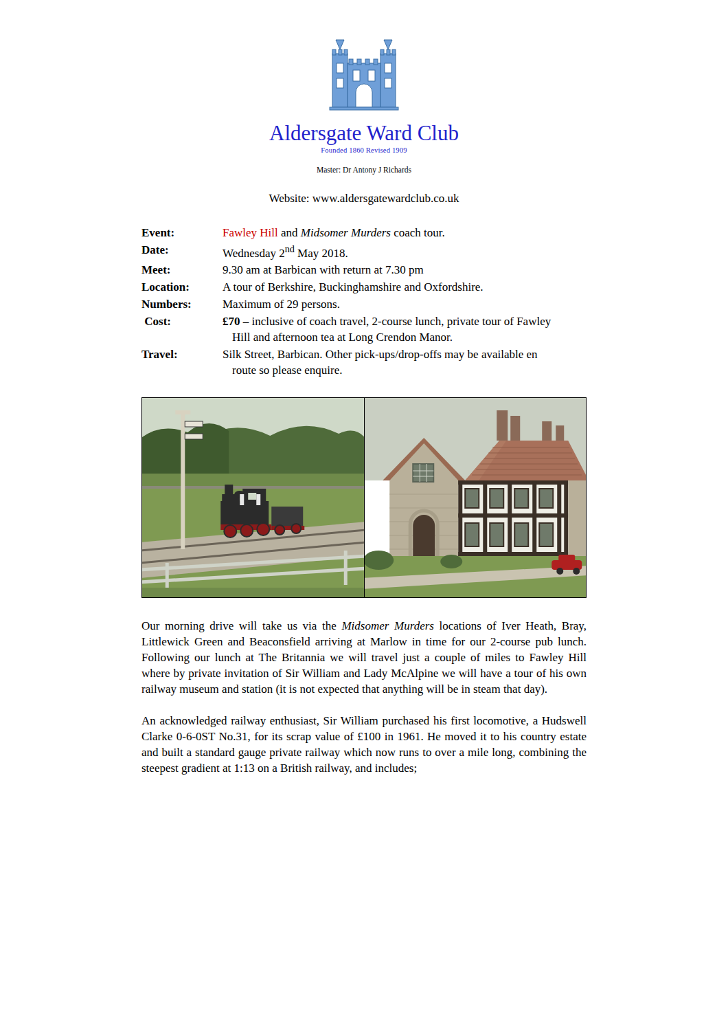Aldersgate Ward Club
Founded 1860 Revised 1909
Master: Dr Antony J Richards
Website: www.aldersgatewardclub.co.uk
| Event: | Fawley Hill and Midsomer Murders coach tour. |
| Date: | Wednesday 2 nd May 2018. |
| Meet: | 9.30 am at Barbican with return at 7.30 pm |
| Location: | A tour of Berkshire, Buckinghamshire and Oxfordshire. |
| Numbers: | Maximum of 29 persons. |
| Cost: | £70 – inclusive of coach travel, 2-course lunch, private tour of Fawley Hill and afternoon tea at Long Crendon Manor. |
| Travel: | Silk Street, Barbican. Other pick-ups/drop-offs may be available en route so please enquire. |
Our morning drive will take us via the Midsomer Murders locations of Iver Heath, Bray, Littlewick Green and Beaconsfield arriving at Marlow in time for our 2-course pub lunch. Following our lunch at The Britannia we will travel just a couple of miles to Fawley Hill where by private invitation of Sir William and Lady McAlpine we will have a tour of his own railway museum and station (it is not expected that anything will be in steam that day).
An acknowledged railway enthusiast, Sir William purchased his first locomotive, a Hudswell Clarke 0-6-0ST No.31, for its scrap value of £100 in 1961. He moved it to his country estate and built a standard gauge private railway which now runs to over a mile long, combining the steepest gradient at 1:13 on a British railway, and includes;